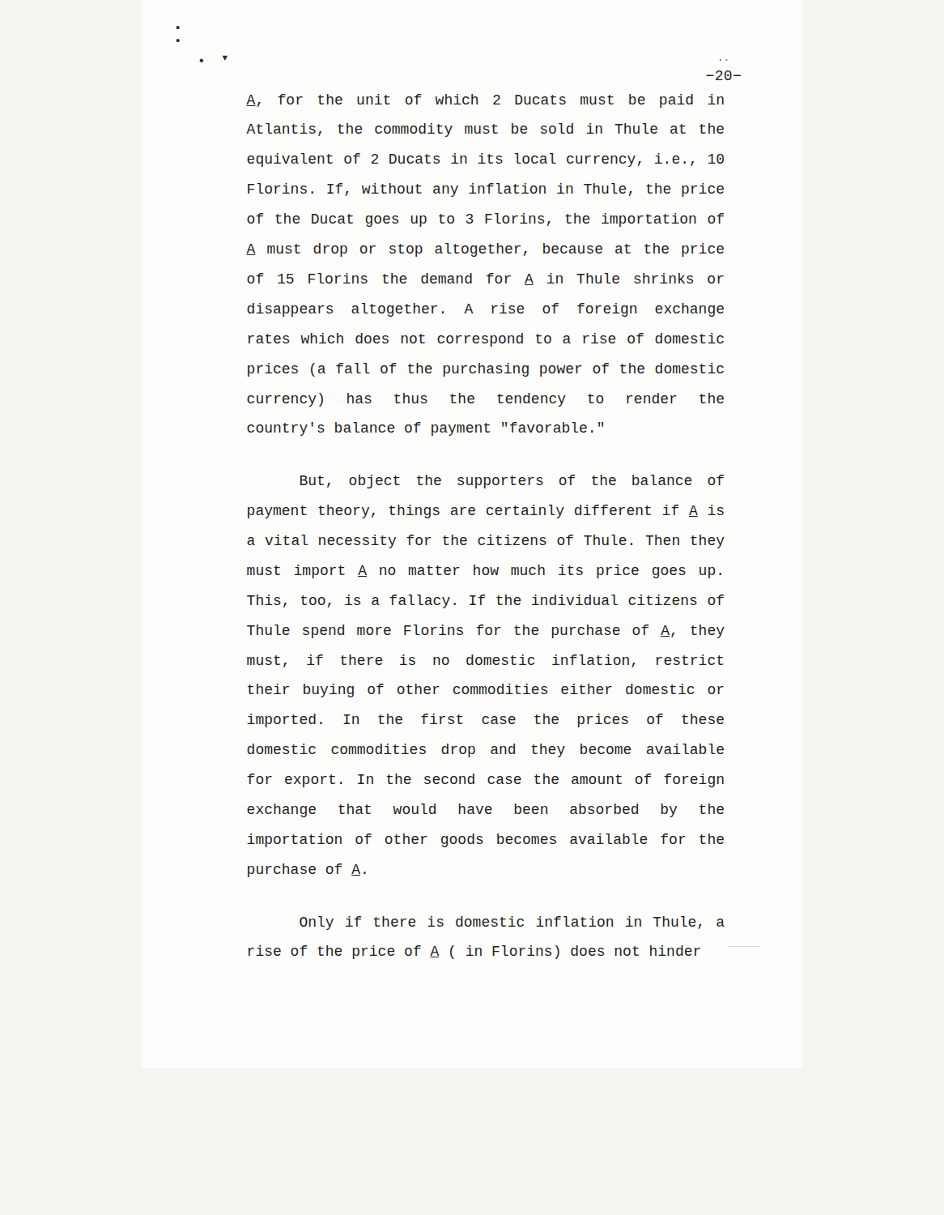••
•
▾
..−20−
A, for the unit of which 2 Ducats must be paid in Atlantis, the commodity must be sold in Thule at the equivalent of 2 Ducats in its local currency, i.e., 10 Florins. If, without any inflation in Thule, the price of the Ducat goes up to 3 Florins, the importation of A must drop or stop altogether, because at the price of 15 Florins the demand for A in Thule shrinks or disappears altogether. A rise of foreign exchange rates which does not correspond to a rise of domestic prices (a fall of the purchasing power of the domestic currency) has thus the tendency to render the country's balance of payment "favorable."
But, object the supporters of the balance of payment theory, things are certainly different if A is a vital necessity for the citizens of Thule. Then they must import A no matter how much its price goes up. This, too, is a fallacy. If the individual citizens of Thule spend more Florins for the purchase of A, they must, if there is no domestic inflation, restrict their buying of other commodities either domestic or imported. In the first case the prices of these domestic commodities drop and they become available for export. In the second case the amount of foreign exchange that would have been absorbed by the importation of other goods becomes available for the purchase of A.
Only if there is domestic inflation in Thule, a rise of the price of A ( in Florins) does not hinder